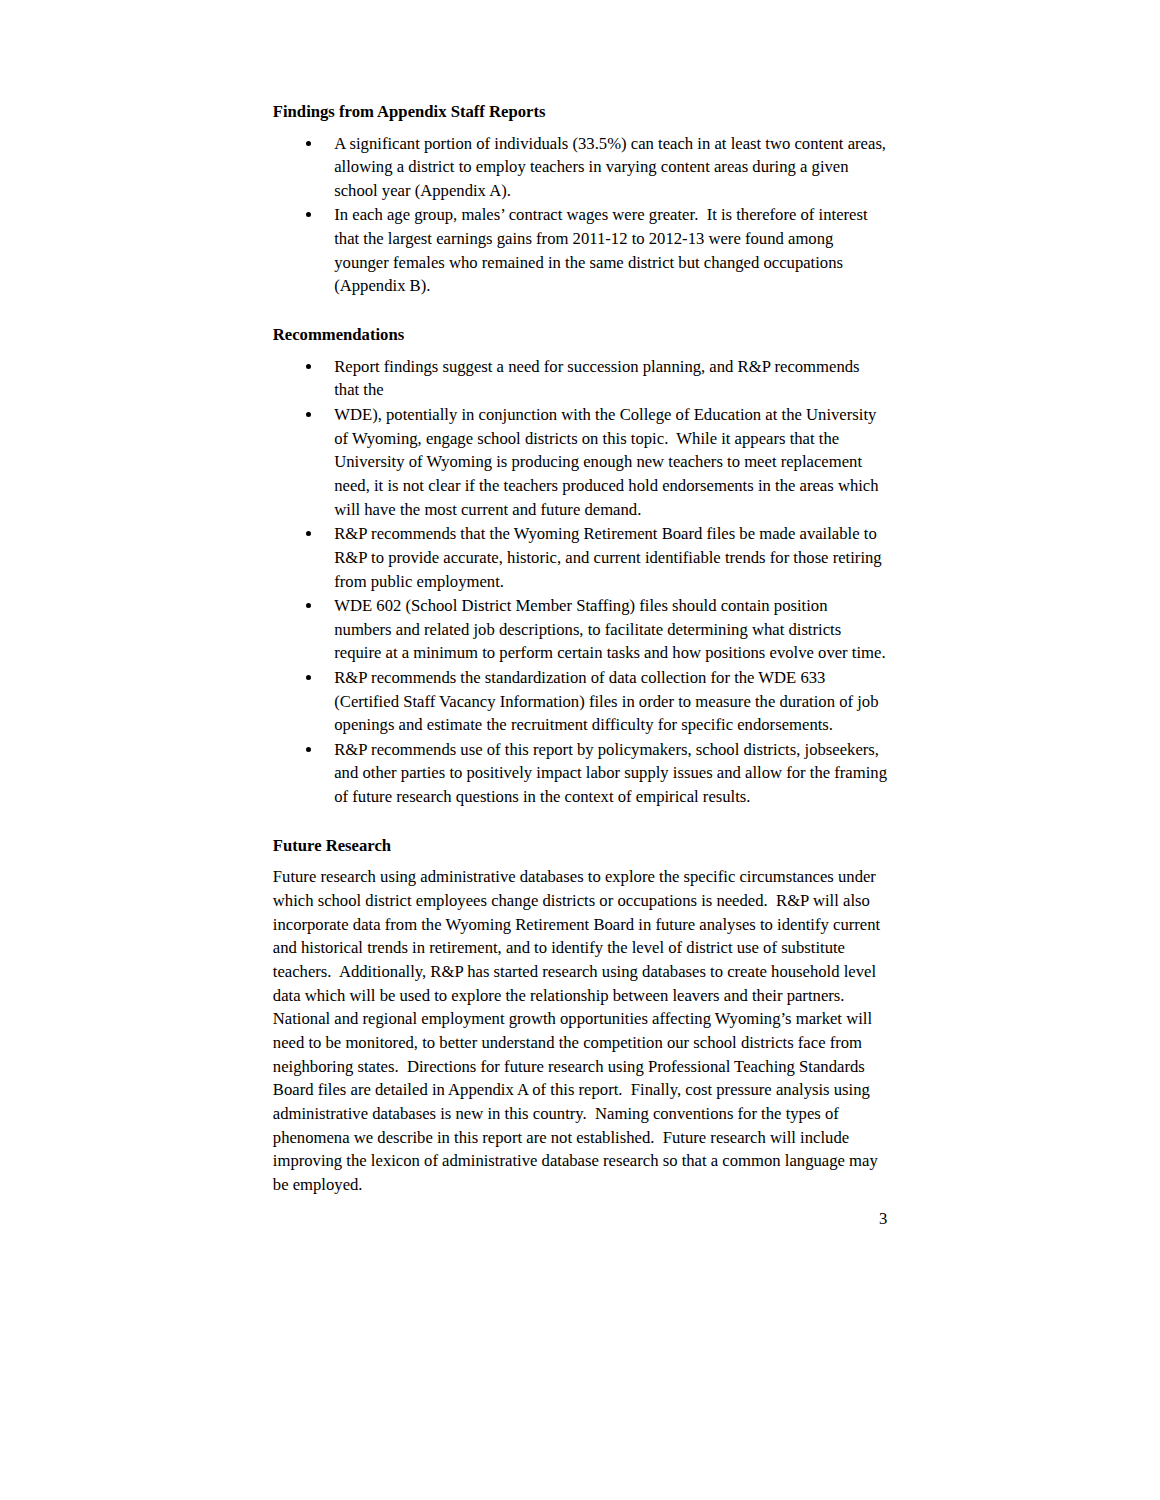Findings from Appendix Staff Reports
A significant portion of individuals (33.5%) can teach in at least two content areas, allowing a district to employ teachers in varying content areas during a given school year (Appendix A).
In each age group, males’ contract wages were greater. It is therefore of interest that the largest earnings gains from 2011-12 to 2012-13 were found among younger females who remained in the same district but changed occupations (Appendix B).
Recommendations
Report findings suggest a need for succession planning, and R&P recommends that the
WDE), potentially in conjunction with the College of Education at the University of Wyoming, engage school districts on this topic. While it appears that the University of Wyoming is producing enough new teachers to meet replacement need, it is not clear if the teachers produced hold endorsements in the areas which will have the most current and future demand.
R&P recommends that the Wyoming Retirement Board files be made available to R&P to provide accurate, historic, and current identifiable trends for those retiring from public employment.
WDE 602 (School District Member Staffing) files should contain position numbers and related job descriptions, to facilitate determining what districts require at a minimum to perform certain tasks and how positions evolve over time.
R&P recommends the standardization of data collection for the WDE 633 (Certified Staff Vacancy Information) files in order to measure the duration of job openings and estimate the recruitment difficulty for specific endorsements.
R&P recommends use of this report by policymakers, school districts, jobseekers, and other parties to positively impact labor supply issues and allow for the framing of future research questions in the context of empirical results.
Future Research
Future research using administrative databases to explore the specific circumstances under which school district employees change districts or occupations is needed. R&P will also incorporate data from the Wyoming Retirement Board in future analyses to identify current and historical trends in retirement, and to identify the level of district use of substitute teachers. Additionally, R&P has started research using databases to create household level data which will be used to explore the relationship between leavers and their partners. National and regional employment growth opportunities affecting Wyoming’s market will need to be monitored, to better understand the competition our school districts face from neighboring states. Directions for future research using Professional Teaching Standards Board files are detailed in Appendix A of this report. Finally, cost pressure analysis using administrative databases is new in this country. Naming conventions for the types of phenomena we describe in this report are not established. Future research will include improving the lexicon of administrative database research so that a common language may be employed.
3